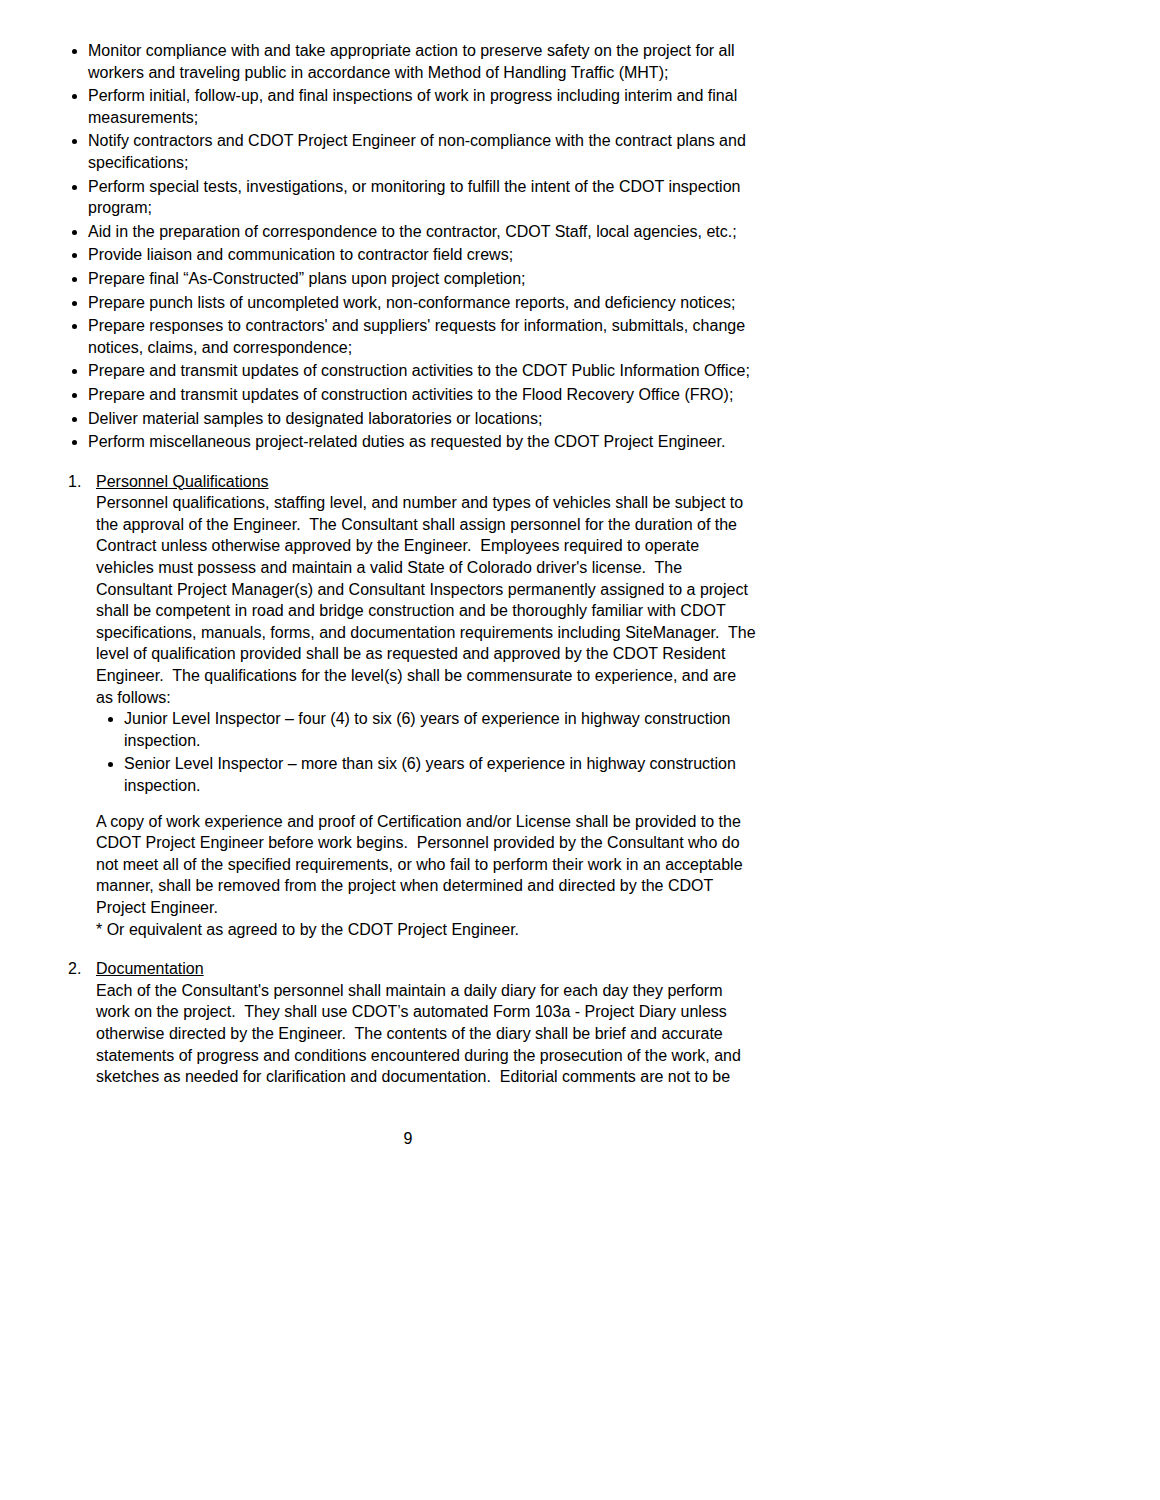Monitor compliance with and take appropriate action to preserve safety on the project for all workers and traveling public in accordance with Method of Handling Traffic (MHT);
Perform initial, follow-up, and final inspections of work in progress including interim and final measurements;
Notify contractors and CDOT Project Engineer of non-compliance with the contract plans and specifications;
Perform special tests, investigations, or monitoring to fulfill the intent of the CDOT inspection program;
Aid in the preparation of correspondence to the contractor, CDOT Staff, local agencies, etc.;
Provide liaison and communication to contractor field crews;
Prepare final “As-Constructed” plans upon project completion;
Prepare punch lists of uncompleted work, non-conformance reports, and deficiency notices;
Prepare responses to contractors' and suppliers' requests for information, submittals, change notices, claims, and correspondence;
Prepare and transmit updates of construction activities to the CDOT Public Information Office;
Prepare and transmit updates of construction activities to the Flood Recovery Office (FRO);
Deliver material samples to designated laboratories or locations;
Perform miscellaneous project-related duties as requested by the CDOT Project Engineer.
Personnel Qualifications
Personnel qualifications, staffing level, and number and types of vehicles shall be subject to the approval of the Engineer. The Consultant shall assign personnel for the duration of the Contract unless otherwise approved by the Engineer. Employees required to operate vehicles must possess and maintain a valid State of Colorado driver's license. The Consultant Project Manager(s) and Consultant Inspectors permanently assigned to a project shall be competent in road and bridge construction and be thoroughly familiar with CDOT specifications, manuals, forms, and documentation requirements including SiteManager. The level of qualification provided shall be as requested and approved by the CDOT Resident Engineer. The qualifications for the level(s) shall be commensurate to experience, and are as follows:
Junior Level Inspector – four (4) to six (6) years of experience in highway construction inspection.
Senior Level Inspector – more than six (6) years of experience in highway construction inspection.
A copy of work experience and proof of Certification and/or License shall be provided to the CDOT Project Engineer before work begins. Personnel provided by the Consultant who do not meet all of the specified requirements, or who fail to perform their work in an acceptable manner, shall be removed from the project when determined and directed by the CDOT Project Engineer.
* Or equivalent as agreed to by the CDOT Project Engineer.
Documentation
Each of the Consultant's personnel shall maintain a daily diary for each day they perform work on the project. They shall use CDOT’s automated Form 103a - Project Diary unless otherwise directed by the Engineer. The contents of the diary shall be brief and accurate statements of progress and conditions encountered during the prosecution of the work, and sketches as needed for clarification and documentation. Editorial comments are not to be
9